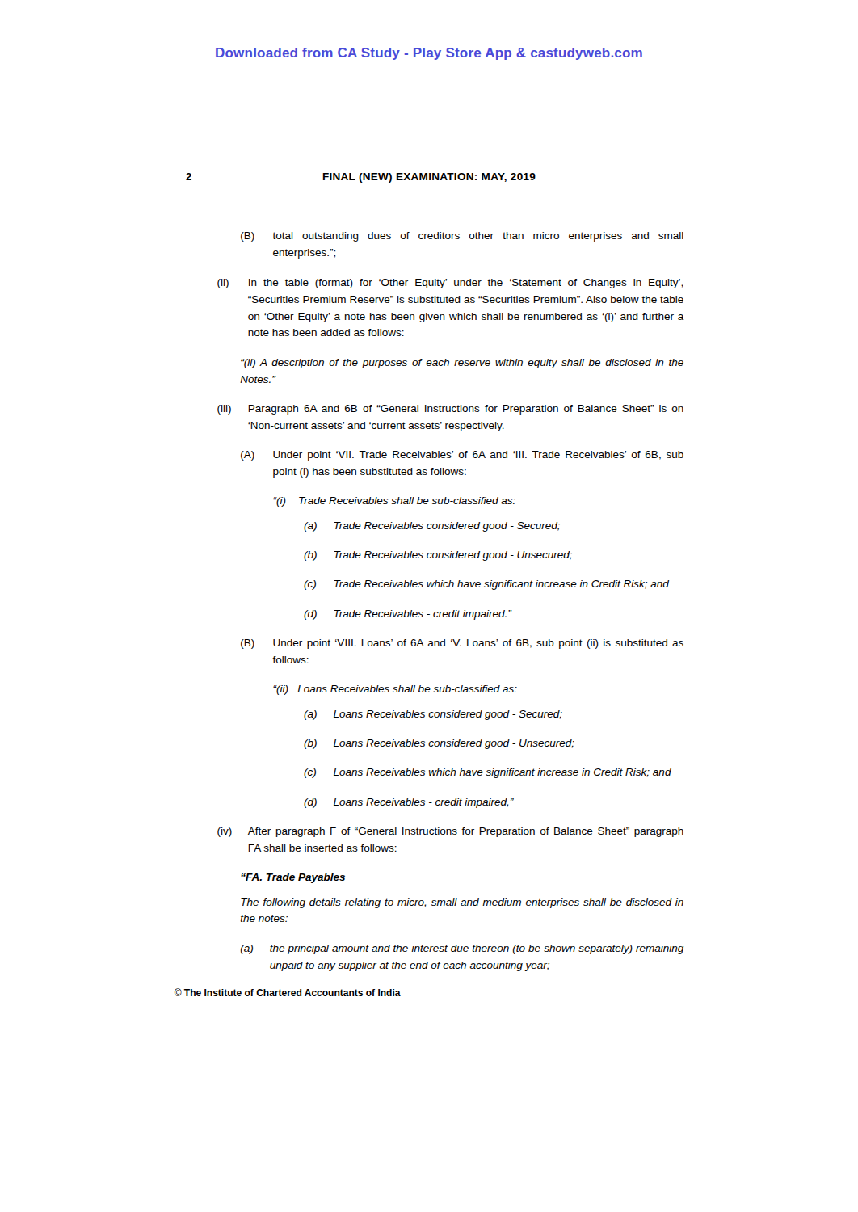Downloaded from CA Study - Play Store App & castudyweb.com
2
FINAL (NEW) EXAMINATION: MAY, 2019
(B)
total outstanding dues of creditors other than micro enterprises and small enterprises.”;
(ii)
In the table (format) for ‘Other Equity’ under the ‘Statement of Changes in Equity’, “Securities Premium Reserve” is substituted as “Securities Premium”. Also below the table on ‘Other Equity’ a note has been given which shall be renumbered as ‘(i)’ and further a note has been added as follows:
“(ii) A description of the purposes of each reserve within equity shall be disclosed in the Notes.”
(iii)
Paragraph 6A and 6B of “General Instructions for Preparation of Balance Sheet” is on ‘Non-current assets’ and ‘current assets’ respectively.
(A)
Under point ‘VII. Trade Receivables’ of 6A and ‘III. Trade Receivables’ of 6B, sub point (i) has been substituted as follows:
“(i) Trade Receivables shall be sub-classified as:
(a)
Trade Receivables considered good - Secured;
(b)
Trade Receivables considered good - Unsecured;
(c)
Trade Receivables which have significant increase in Credit Risk; and
(d)
Trade Receivables - credit impaired.”
(B)
Under point ‘VIII. Loans’ of 6A and ‘V. Loans’ of 6B, sub point (ii) is substituted as follows:
“(ii) Loans Receivables shall be sub-classified as:
(a)
Loans Receivables considered good - Secured;
(b)
Loans Receivables considered good - Unsecured;
(c)
Loans Receivables which have significant increase in Credit Risk; and
(d)
Loans Receivables - credit impaired,”
(iv)
After paragraph F of “General Instructions for Preparation of Balance Sheet” paragraph FA shall be inserted as follows:
“FA. Trade Payables
The following details relating to micro, small and medium enterprises shall be disclosed in the notes:
(a)
the principal amount and the interest due thereon (to be shown separately) remaining unpaid to any supplier at the end of each accounting year;
© The Institute of Chartered Accountants of India